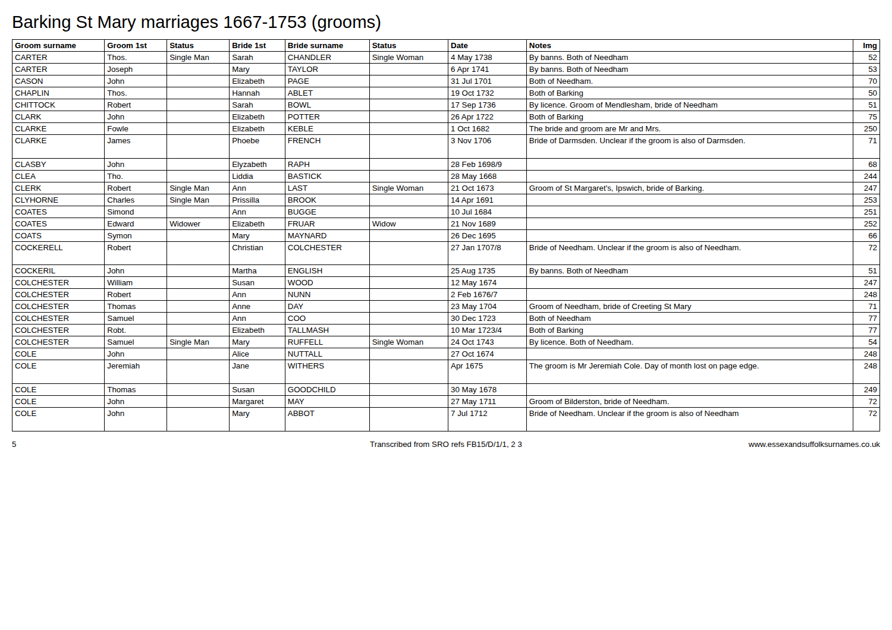Barking St Mary marriages 1667-1753 (grooms)
| Groom surname | Groom 1st | Status | Bride 1st | Bride surname | Status | Date | Notes | Img |
| --- | --- | --- | --- | --- | --- | --- | --- | --- |
| CARTER | Thos. | Single Man | Sarah | CHANDLER | Single Woman | 4 May 1738 | By banns. Both of Needham | 52 |
| CARTER | Joseph | | Mary | TAYLOR | | 6 Apr 1741 | By banns. Both of Needham | 53 |
| CASON | John | | Elizabeth | PAGE | | 31 Jul 1701 | Both of Needham. | 70 |
| CHAPLIN | Thos. | | Hannah | ABLET | | 19 Oct 1732 | Both of Barking | 50 |
| CHITTOCK | Robert | | Sarah | BOWL | | 17 Sep 1736 | By licence. Groom of Mendlesham, bride of Needham | 51 |
| CLARK | John | | Elizabeth | POTTER | | 26 Apr 1722 | Both of Barking | 75 |
| CLARKE | Fowle | | Elizabeth | KEBLE | | 1 Oct 1682 | The bride and groom are Mr and Mrs. | 250 |
| CLARKE | James | | Phoebe | FRENCH | | 3 Nov 1706 | Bride of Darmsden. Unclear if the groom is also of Darmsden. | 71 |
| CLASBY | John | | Elyzabeth | RAPH | | 28 Feb 1698/9 | | 68 |
| CLEA | Tho. | | Liddia | BASTICK | | 28 May 1668 | | 244 |
| CLERK | Robert | Single Man | Ann | LAST | Single Woman | 21 Oct 1673 | Groom of St Margaret's, Ipswich, bride of Barking. | 247 |
| CLYHORNE | Charles | Single Man | Prissilla | BROOK | | 14 Apr 1691 | | 253 |
| COATES | Simond | | Ann | BUGGE | | 10 Jul 1684 | | 251 |
| COATES | Edward | Widower | Elizabeth | FRUAR | Widow | 21 Nov 1689 | | 252 |
| COATS | Symon | | Mary | MAYNARD | | 26 Dec 1695 | | 66 |
| COCKERELL | Robert | | Christian | COLCHESTER | | 27 Jan 1707/8 | Bride of Needham. Unclear if the groom is also of Needham. | 72 |
| COCKERIL | John | | Martha | ENGLISH | | 25 Aug 1735 | By banns. Both of Needham | 51 |
| COLCHESTER | William | | Susan | WOOD | | 12 May 1674 | | 247 |
| COLCHESTER | Robert | | Ann | NUNN | | 2 Feb 1676/7 | | 248 |
| COLCHESTER | Thomas | | Anne | DAY | | 23 May 1704 | Groom of Needham, bride of Creeting St Mary | 71 |
| COLCHESTER | Samuel | | Ann | COO | | 30 Dec 1723 | Both of Needham | 77 |
| COLCHESTER | Robt. | | Elizabeth | TALLMASH | | 10 Mar 1723/4 | Both of Barking | 77 |
| COLCHESTER | Samuel | Single Man | Mary | RUFFELL | Single Woman | 24 Oct 1743 | By licence. Both of Needham. | 54 |
| COLE | John | | Alice | NUTTALL | | 27 Oct 1674 | | 248 |
| COLE | Jeremiah | | Jane | WITHERS | | Apr 1675 | The groom is Mr Jeremiah Cole. Day of month lost on page edge. | 248 |
| COLE | Thomas | | Susan | GOODCHILD | | 30 May 1678 | | 249 |
| COLE | John | | Margaret | MAY | | 27 May 1711 | Groom of Bilderston, bride of Needham. | 72 |
| COLE | John | | Mary | ABBOT | | 7 Jul 1712 | Bride of Needham. Unclear if the groom is also of Needham | 72 |
5
Transcribed from SRO refs FB15/D/1/1, 2 3
www.essexandsuffolksurnames.co.uk